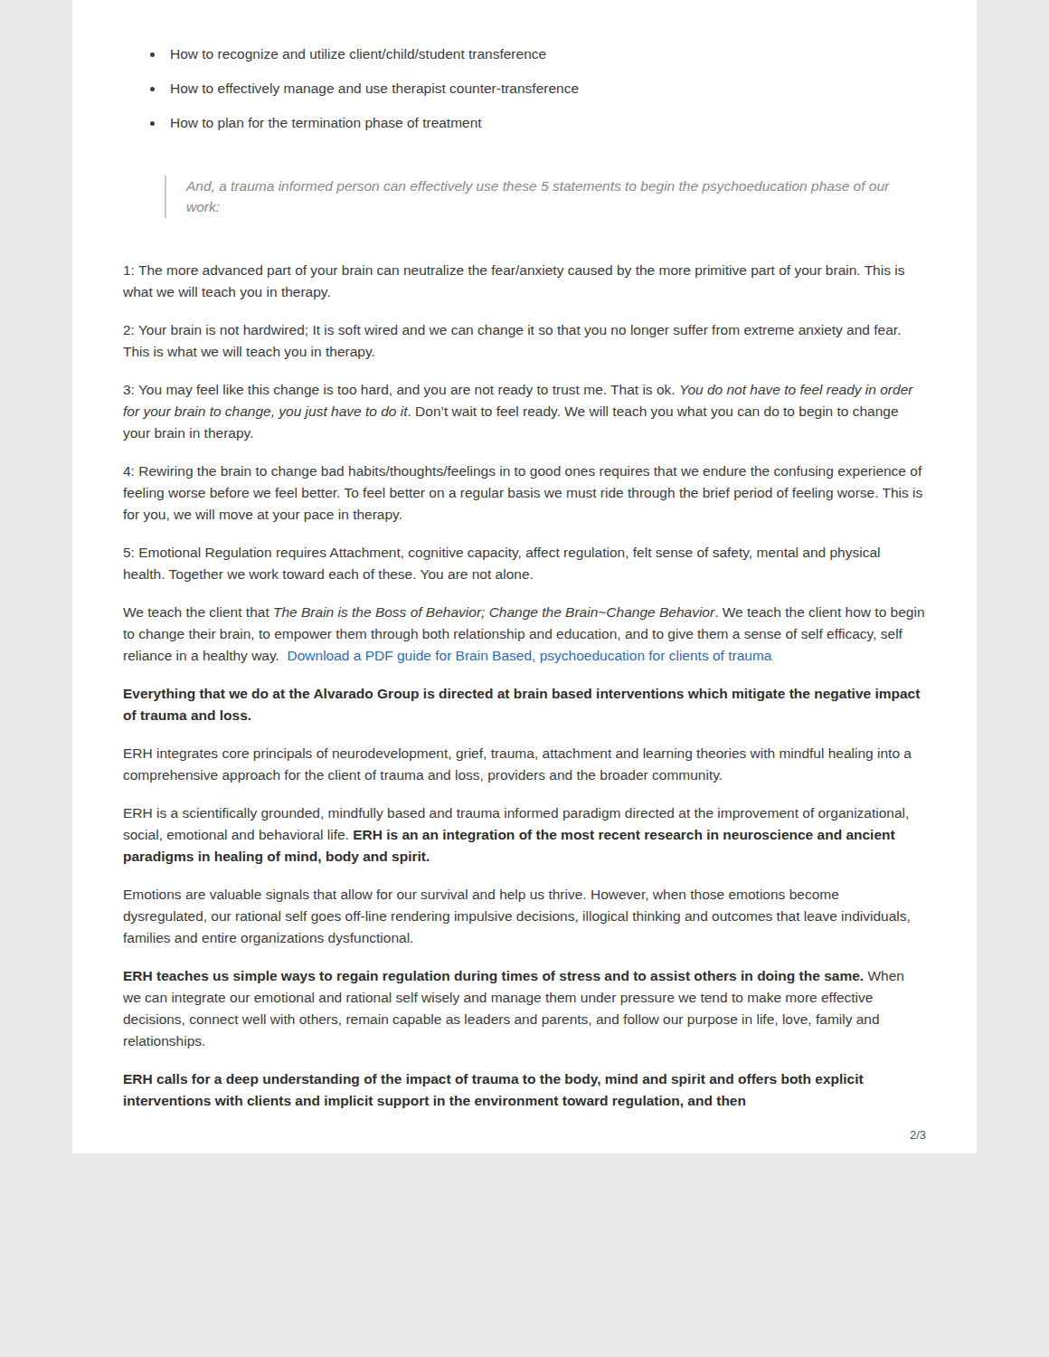How to recognize and utilize client/child/student transference
How to effectively manage and use therapist counter-transference
How to plan for the termination phase of treatment
And, a trauma informed person can effectively use these 5 statements to begin the psychoeducation phase of our work:
1: The more advanced part of your brain can neutralize the fear/anxiety caused by the more primitive part of your brain. This is what we will teach you in therapy.
2: Your brain is not hardwired; It is soft wired and we can change it so that you no longer suffer from extreme anxiety and fear. This is what we will teach you in therapy.
3: You may feel like this change is too hard, and you are not ready to trust me. That is ok. You do not have to feel ready in order for your brain to change, you just have to do it. Don’t wait to feel ready. We will teach you what you can do to begin to change your brain in therapy.
4: Rewiring the brain to change bad habits/thoughts/feelings in to good ones requires that we endure the confusing experience of feeling worse before we feel better. To feel better on a regular basis we must ride through the brief period of feeling worse. This is for you, we will move at your pace in therapy.
5: Emotional Regulation requires Attachment, cognitive capacity, affect regulation, felt sense of safety, mental and physical health. Together we work toward each of these. You are not alone.
We teach the client that The Brain is the Boss of Behavior; Change the Brain~Change Behavior. We teach the client how to begin to change their brain, to empower them through both relationship and education, and to give them a sense of self efficacy, self reliance in a healthy way. Download a PDF guide for Brain Based, psychoeducation for clients of trauma
Everything that we do at the Alvarado Group is directed at brain based interventions which mitigate the negative impact of trauma and loss.
ERH integrates core principals of neurodevelopment, grief, trauma, attachment and learning theories with mindful healing into a comprehensive approach for the client of trauma and loss, providers and the broader community.
ERH is a scientifically grounded, mindfully based and trauma informed paradigm directed at the improvement of organizational, social, emotional and behavioral life. ERH is an an integration of the most recent research in neuroscience and ancient paradigms in healing of mind, body and spirit.
Emotions are valuable signals that allow for our survival and help us thrive. However, when those emotions become dysregulated, our rational self goes off-line rendering impulsive decisions, illogical thinking and outcomes that leave individuals, families and entire organizations dysfunctional.
ERH teaches us simple ways to regain regulation during times of stress and to assist others in doing the same. When we can integrate our emotional and rational self wisely and manage them under pressure we tend to make more effective decisions, connect well with others, remain capable as leaders and parents, and follow our purpose in life, love, family and relationships.
ERH calls for a deep understanding of the impact of trauma to the body, mind and spirit and offers both explicit interventions with clients and implicit support in the environment toward regulation, and then
2/3